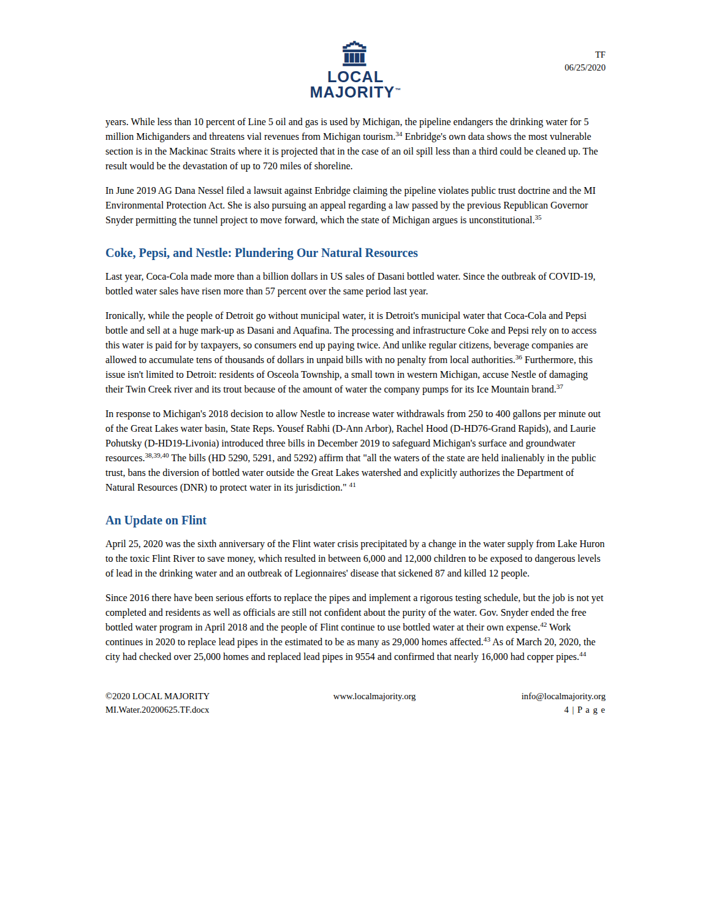🏛 LOCAL MAJORITY™
TF
06/25/2020
years. While less than 10 percent of Line 5 oil and gas is used by Michigan, the pipeline endangers the drinking water for 5 million Michiganders and threatens vial revenues from Michigan tourism.34 Enbridge's own data shows the most vulnerable section is in the Mackinac Straits where it is projected that in the case of an oil spill less than a third could be cleaned up. The result would be the devastation of up to 720 miles of shoreline.
In June 2019 AG Dana Nessel filed a lawsuit against Enbridge claiming the pipeline violates public trust doctrine and the MI Environmental Protection Act. She is also pursuing an appeal regarding a law passed by the previous Republican Governor Snyder permitting the tunnel project to move forward, which the state of Michigan argues is unconstitutional.35
Coke, Pepsi, and Nestle: Plundering Our Natural Resources
Last year, Coca-Cola made more than a billion dollars in US sales of Dasani bottled water. Since the outbreak of COVID-19, bottled water sales have risen more than 57 percent over the same period last year.
Ironically, while the people of Detroit go without municipal water, it is Detroit's municipal water that Coca-Cola and Pepsi bottle and sell at a huge mark-up as Dasani and Aquafina. The processing and infrastructure Coke and Pepsi rely on to access this water is paid for by taxpayers, so consumers end up paying twice. And unlike regular citizens, beverage companies are allowed to accumulate tens of thousands of dollars in unpaid bills with no penalty from local authorities.36 Furthermore, this issue isn't limited to Detroit: residents of Osceola Township, a small town in western Michigan, accuse Nestle of damaging their Twin Creek river and its trout because of the amount of water the company pumps for its Ice Mountain brand.37
In response to Michigan's 2018 decision to allow Nestle to increase water withdrawals from 250 to 400 gallons per minute out of the Great Lakes water basin, State Reps. Yousef Rabhi (D-Ann Arbor), Rachel Hood (D-HD76-Grand Rapids), and Laurie Pohutsky (D-HD19-Livonia) introduced three bills in December 2019 to safeguard Michigan's surface and groundwater resources.38,39,40 The bills (HD 5290, 5291, and 5292) affirm that "all the waters of the state are held inalienably in the public trust, bans the diversion of bottled water outside the Great Lakes watershed and explicitly authorizes the Department of Natural Resources (DNR) to protect water in its jurisdiction." 41
An Update on Flint
April 25, 2020 was the sixth anniversary of the Flint water crisis precipitated by a change in the water supply from Lake Huron to the toxic Flint River to save money, which resulted in between 6,000 and 12,000 children to be exposed to dangerous levels of lead in the drinking water and an outbreak of Legionnaires' disease that sickened 87 and killed 12 people.
Since 2016 there have been serious efforts to replace the pipes and implement a rigorous testing schedule, but the job is not yet completed and residents as well as officials are still not confident about the purity of the water. Gov. Snyder ended the free bottled water program in April 2018 and the people of Flint continue to use bottled water at their own expense.42 Work continues in 2020 to replace lead pipes in the estimated to be as many as 29,000 homes affected.43 As of March 20, 2020, the city had checked over 25,000 homes and replaced lead pipes in 9554 and confirmed that nearly 16,000 had copper pipes.44
©2020 LOCAL MAJORITY
MI.Water.20200625.TF.docx
www.localmajority.org
info@localmajority.org
4 | P a g e